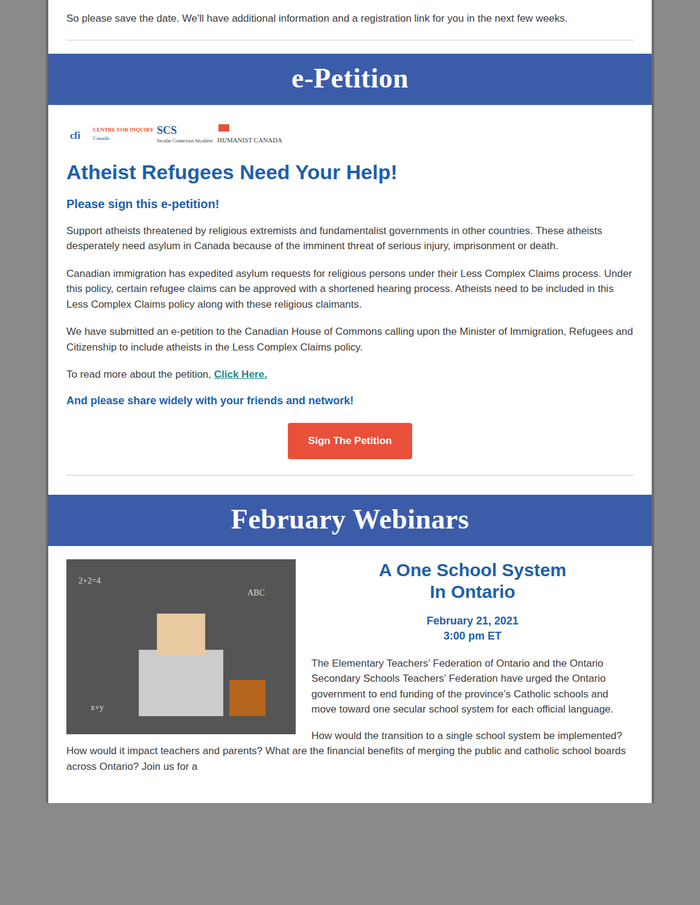So please save the date. We'll have additional information and a registration link for you in the next few weeks.
e-Petition
Atheist Refugees Need Your Help!
Please sign this e-petition!
Support atheists threatened by religious extremists and fundamentalist governments in other countries. These atheists desperately need asylum in Canada because of the imminent threat of serious injury, imprisonment or death.
Canadian immigration has expedited asylum requests for religious persons under their Less Complex Claims process. Under this policy, certain refugee claims can be approved with a shortened hearing process. Atheists need to be included in this Less Complex Claims policy along with these religious claimants.
We have submitted an e-petition to the Canadian House of Commons calling upon the Minister of Immigration, Refugees and Citizenship to include atheists in the Less Complex Claims policy.
To read more about the petition, Click Here.
And please share widely with your friends and network!
Sign The Petition
February Webinars
A One School System
In Ontario
February 21, 2021
3:00 pm ET
The Elementary Teachers’ Federation of Ontario and the Ontario Secondary Schools Teachers’ Federation have urged the Ontario government to end funding of the province’s Catholic schools and move toward one secular school system for each official language.
How would the transition to a single school system be implemented? How would it impact teachers and parents? What are the financial benefits of merging the public and catholic school boards across Ontario? Join us for a